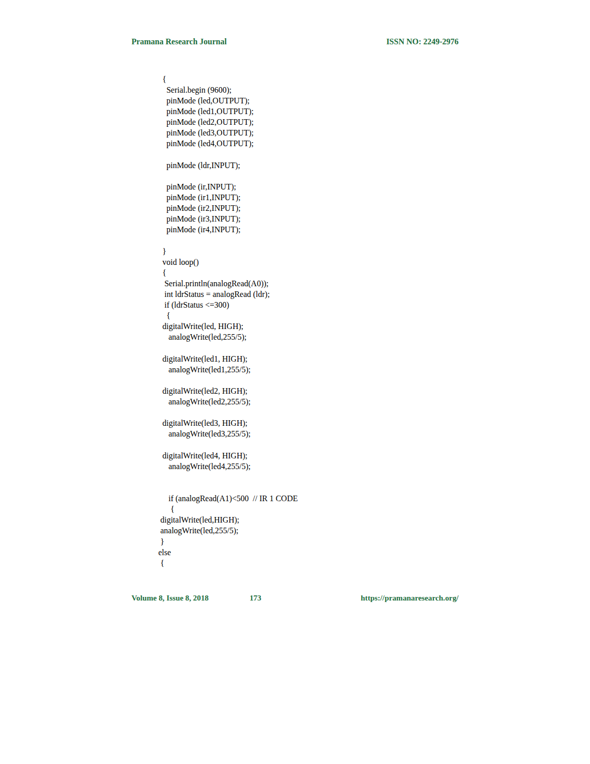Pramana Research Journal ISSN NO: 2249-2976
  {
    Serial.begin (9600);
    pinMode (led,OUTPUT);
    pinMode (led1,OUTPUT);
    pinMode (led2,OUTPUT);
    pinMode (led3,OUTPUT);
    pinMode (led4,OUTPUT);

    pinMode (ldr,INPUT);

    pinMode (ir,INPUT);
    pinMode (ir1,INPUT);
    pinMode (ir2,INPUT);
    pinMode (ir3,INPUT);
    pinMode (ir4,INPUT);

  }
  void loop()
  {
   Serial.println(analogRead(A0));
   int ldrStatus = analogRead (ldr);
   if (ldrStatus <=300)
    {
  digitalWrite(led, HIGH);
     analogWrite(led,255/5);

  digitalWrite(led1, HIGH);
     analogWrite(led1,255/5);

  digitalWrite(led2, HIGH);
     analogWrite(led2,255/5);

  digitalWrite(led3, HIGH);
     analogWrite(led3,255/5);

  digitalWrite(led4, HIGH);
     analogWrite(led4,255/5);


     if (analogRead(A1)<500  // IR 1 CODE
      {
 digitalWrite(led,HIGH);
 analogWrite(led,255/5);
 }
else
 {
Volume 8, Issue 8, 2018 173 https://pramanaresearch.org/